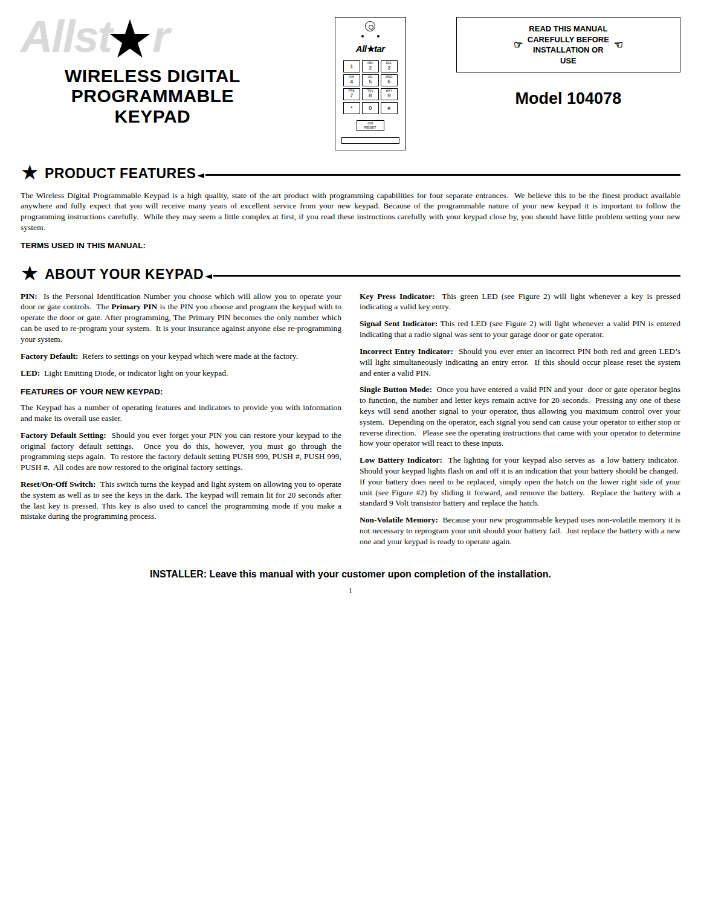Allst★r
WIRELESS DIGITAL
PROGRAMMABLE
KEYPAD
All★tar
| 1 | ABC 2 | DEF 3 |
| GHI 4 | JKL 5 | MNO 6 |
| PRS 7 | TUV 8 | WXY 9 |
| * | 0 | # |
ON
RESET
☞ READ THIS MANUAL
CAREFULLY BEFORE
INSTALLATION OR
USE ☞
Model 104078
★
PRODUCT FEATURES
The Wireless Digital Programmable Keypad is a high quality, state of the art product with programming capabilities for four separate entrances. We believe this to be the finest product available anywhere and fully expect that you will receive many years of excellent service from your new keypad. Because of the programmable nature of your new keypad it is important to follow the programming instructions carefully. While they may seem a little complex at first, if you read these instructions carefully with your keypad close by, you should have little problem setting your new system.
TERMS USED IN THIS MANUAL:
★
ABOUT YOUR KEYPAD
PIN: Is the Personal Identification Number you choose which will allow you to operate your door or gate controls. The Primary PIN is the PIN you choose and program the keypad with to operate the door or gate. After programming, The Primary PIN becomes the only number which can be used to re-program your system. It is your insurance against anyone else re-programming your system.
Factory Default: Refers to settings on your keypad which were made at the factory.
LED: Light Emitting Diode, or indicator light on your keypad.
FEATURES OF YOUR NEW KEYPAD:
The Keypad has a number of operating features and indicators to provide you with information and make its overall use easier.
Factory Default Setting: Should you ever forget your PIN you can restore your keypad to the original factory default settings. Once you do this, however, you must go through the programming steps again. To restore the factory default setting PUSH 999, PUSH #, PUSH 999, PUSH #. All codes are now restored to the original factory settings.
Reset/On-Off Switch: This switch turns the keypad and light system on allowing you to operate the system as well as to see the keys in the dark. The keypad will remain lit for 20 seconds after the last key is pressed. This key is also used to cancel the programming mode if you make a mistake during the programming process.
Key Press Indicator: This green LED (see Figure 2) will light whenever a key is pressed indicating a valid key entry.
Signal Sent Indicator: This red LED (see Figure 2) will light whenever a valid PIN is entered indicating that a radio signal was sent to your garage door or gate operator.
Incorrect Entry Indicator: Should you ever enter an incorrect PIN both red and green LED’s will light simultaneously indicating an entry error. If this should occur please reset the system and enter a valid PIN.
Single Button Mode: Once you have entered a valid PIN and your door or gate operator begins to function, the number and letter keys remain active for 20 seconds. Pressing any one of these keys will send another signal to your operator, thus allowing you maximum control over your system. Depending on the operator, each signal you send can cause your operator to either stop or reverse direction. Please see the operating instructions that came with your operator to determine how your operator will react to these inputs.
Low Battery Indicator: The lighting for your keypad also serves as a low battery indicator. Should your keypad lights flash on and off it is an indication that your battery should be changed. If your battery does need to be replaced, simply open the hatch on the lower right side of your unit (see Figure #2) by sliding it forward, and remove the battery. Replace the battery with a standard 9 Volt transistor battery and replace the hatch.
Non-Volatile Memory: Because your new programmable keypad uses non-volatile memory it is not necessary to reprogram your unit should your battery fail. Just replace the battery with a new one and your keypad is ready to operate again.
INSTALLER: Leave this manual with your customer upon completion of the installation.
1